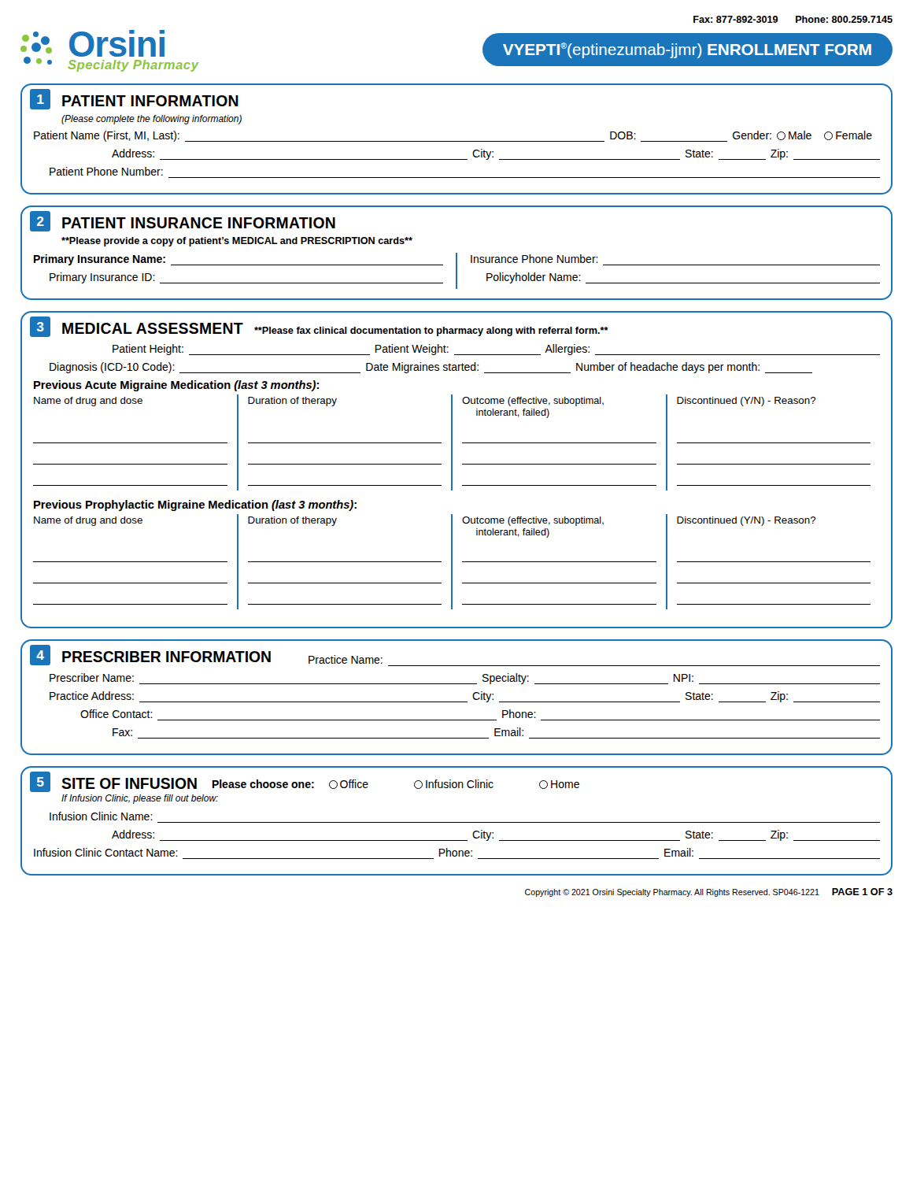Fax: 877-892-3019 Phone: 800.259.7145
Orsini
Specialty Pharmacy
VYEPTI®(eptinezumab-jjmr) ENROLLMENT FORM
1
PATIENT INFORMATION
(Please complete the following information)
Patient Name (First, MI, Last): DOB: Gender: Male Female
Address: City: State: Zip:
Patient Phone Number:
2
PATIENT INSURANCE INFORMATION
**Please provide a copy of patient’s MEDICAL and PRESCRIPTION cards**
Primary Insurance Name:
Primary Insurance ID:
Insurance Phone Number:
Policyholder Name:
3
MEDICAL ASSESSMENT
**Please fax clinical documentation to pharmacy along with referral form.**
Patient Height: Patient Weight: Allergies:
Diagnosis (ICD-10 Code): Date Migraines started: Number of headache days per month:
Previous Acute Migraine Medication (last 3 months):
Name of drug and dose
Duration of therapy
Outcome (effective, suboptimal,
intolerant, failed)
Discontinued (Y/N) - Reason?
Previous Prophylactic Migraine Medication (last 3 months):
Name of drug and dose
Duration of therapy
Outcome (effective, suboptimal,
intolerant, failed)
Discontinued (Y/N) - Reason?
4
PRESCRIBER INFORMATION
Practice Name:
Prescriber Name: Specialty: NPI:
Practice Address: City: State: Zip:
Office Contact: Phone:
Fax: Email:
5
SITE OF INFUSION
Please choose one: Office Infusion Clinic Home
If Infusion Clinic, please fill out below:
Infusion Clinic Name:
Address: City: State: Zip:
Infusion Clinic Contact Name: Phone: Email:
Copyright © 2021 Orsini Specialty Pharmacy. All Rights Reserved. SP046-1221 PAGE 1 OF 3